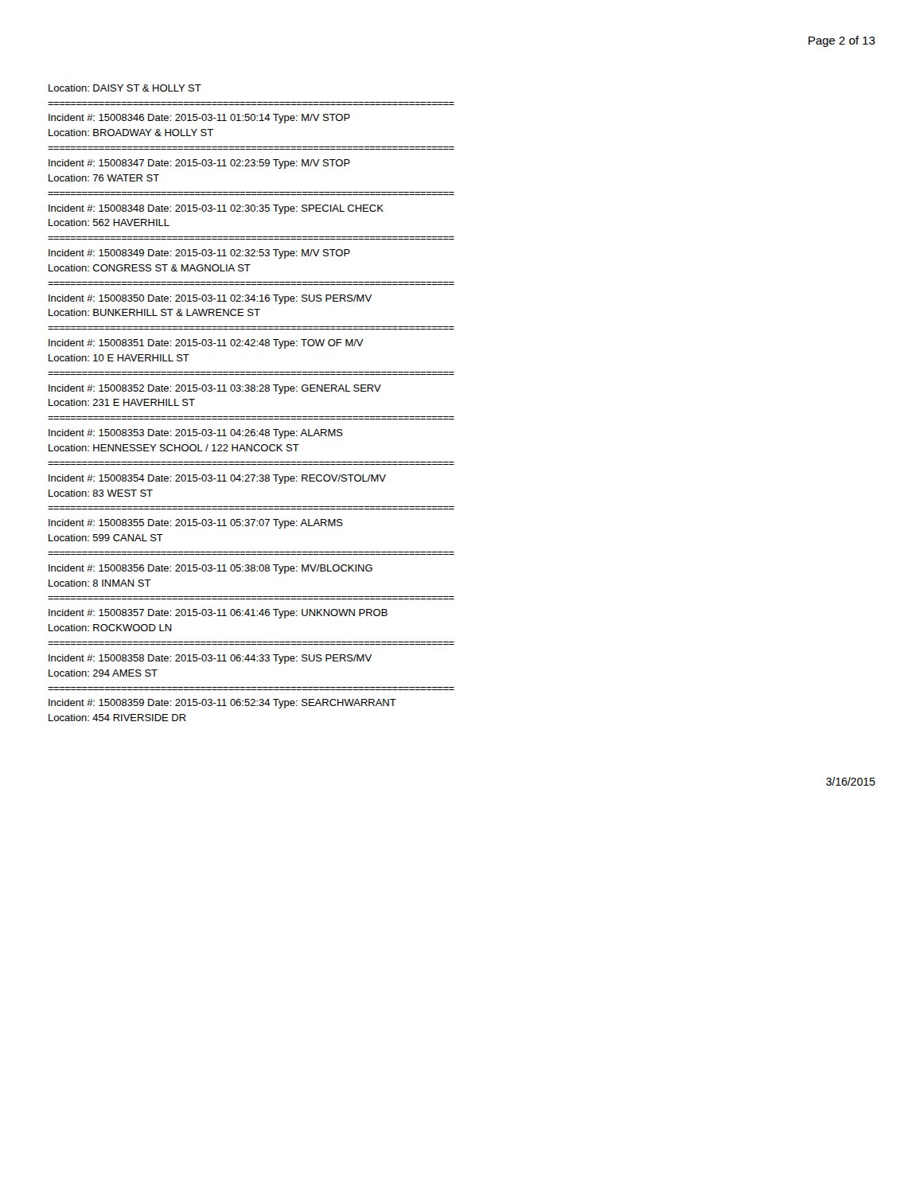Page 2 of 13
Location: DAISY ST & HOLLY ST
========================================================================
Incident #: 15008346 Date: 2015-03-11 01:50:14 Type: M/V STOP Location: BROADWAY & HOLLY ST
========================================================================
Incident #: 15008347 Date: 2015-03-11 02:23:59 Type: M/V STOP Location: 76 WATER ST
========================================================================
Incident #: 15008348 Date: 2015-03-11 02:30:35 Type: SPECIAL CHECK Location: 562 HAVERHILL
========================================================================
Incident #: 15008349 Date: 2015-03-11 02:32:53 Type: M/V STOP Location: CONGRESS ST & MAGNOLIA ST
========================================================================
Incident #: 15008350 Date: 2015-03-11 02:34:16 Type: SUS PERS/MV Location: BUNKERHILL ST & LAWRENCE ST
========================================================================
Incident #: 15008351 Date: 2015-03-11 02:42:48 Type: TOW OF M/V Location: 10 E HAVERHILL ST
========================================================================
Incident #: 15008352 Date: 2015-03-11 03:38:28 Type: GENERAL SERV Location: 231 E HAVERHILL ST
========================================================================
Incident #: 15008353 Date: 2015-03-11 04:26:48 Type: ALARMS Location: HENNESSEY SCHOOL / 122 HANCOCK ST
========================================================================
Incident #: 15008354 Date: 2015-03-11 04:27:38 Type: RECOV/STOL/MV Location: 83 WEST ST
========================================================================
Incident #: 15008355 Date: 2015-03-11 05:37:07 Type: ALARMS Location: 599 CANAL ST
========================================================================
Incident #: 15008356 Date: 2015-03-11 05:38:08 Type: MV/BLOCKING Location: 8 INMAN ST
========================================================================
Incident #: 15008357 Date: 2015-03-11 06:41:46 Type: UNKNOWN PROB Location: ROCKWOOD LN
========================================================================
Incident #: 15008358 Date: 2015-03-11 06:44:33 Type: SUS PERS/MV Location: 294 AMES ST
========================================================================
Incident #: 15008359 Date: 2015-03-11 06:52:34 Type: SEARCHWARRANT Location: 454 RIVERSIDE DR
3/16/2015